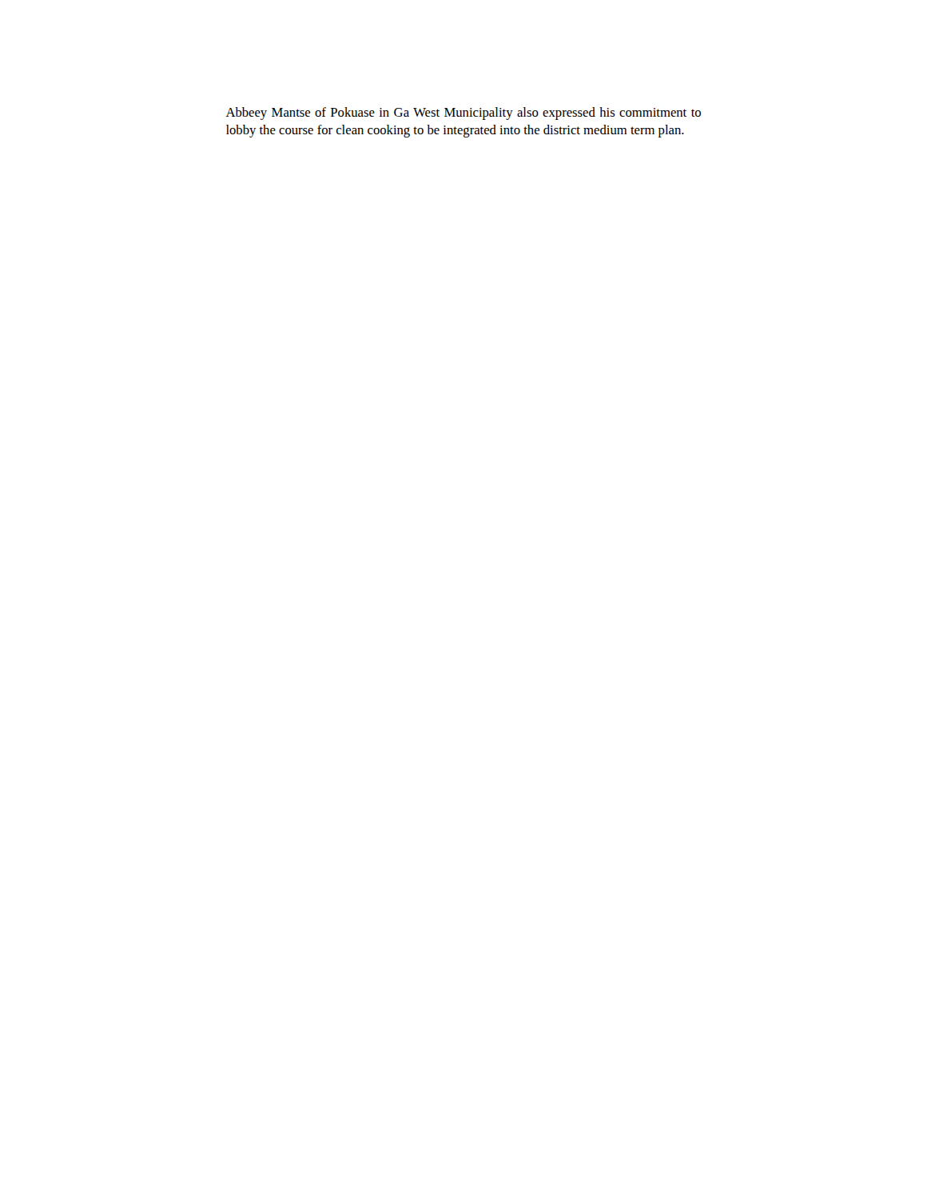Abbeey Mantse of Pokuase in Ga West Municipality also expressed his commitment to lobby the course for clean cooking to be integrated into the district medium term plan.